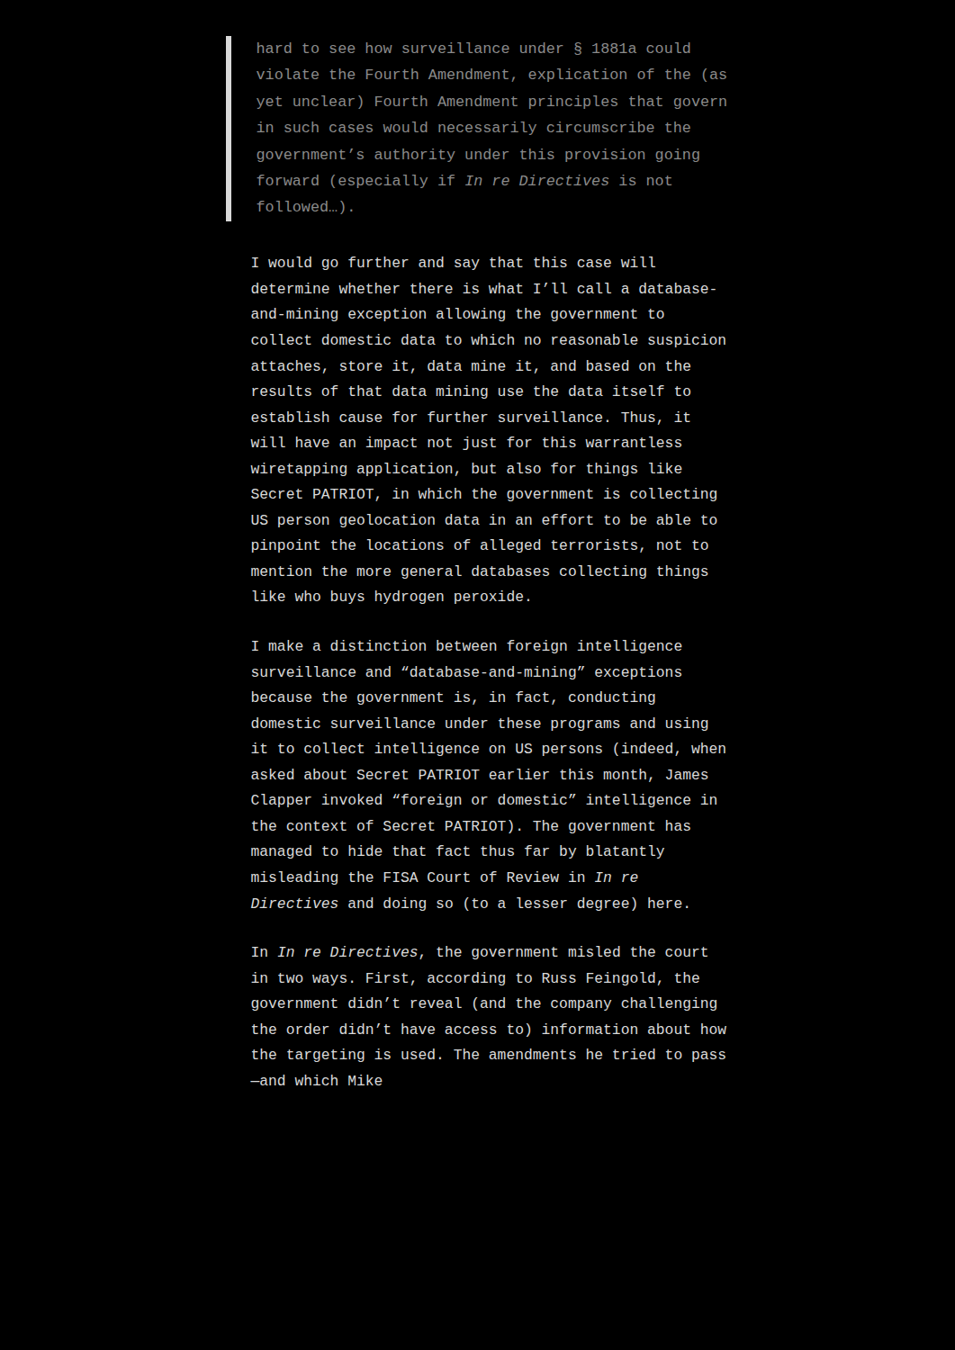hard to see how surveillance under § 1881a could violate the Fourth Amendment, explication of the (as yet unclear) Fourth Amendment principles that govern in such cases would necessarily circumscribe the government’s authority under this provision going forward (especially if In re Directives is not followed…).
I would go further and say that this case will determine whether there is what I’ll call a database-and-mining exception allowing the government to collect domestic data to which no reasonable suspicion attaches, store it, data mine it, and based on the results of that data mining use the data itself to establish cause for further surveillance. Thus, it will have an impact not just for this warrantless wiretapping application, but also for things like Secret PATRIOT, in which the government is collecting US person geolocation data in an effort to be able to pinpoint the locations of alleged terrorists, not to mention the more general databases collecting things like who buys hydrogen peroxide.
I make a distinction between foreign intelligence surveillance and “database-and-mining” exceptions because the government is, in fact, conducting domestic surveillance under these programs and using it to collect intelligence on US persons (indeed, when asked about Secret PATRIOT earlier this month, James Clapper invoked “foreign or domestic” intelligence in the context of Secret PATRIOT). The government has managed to hide that fact thus far by blatantly misleading the FISA Court of Review in In re Directives and doing so (to a lesser degree) here.
In In re Directives, the government misled the court in two ways. First, according to Russ Feingold, the government didn’t reveal (and the company challenging the order didn’t have access to) information about how the targeting is used. The amendments he tried to pass—and which Mike